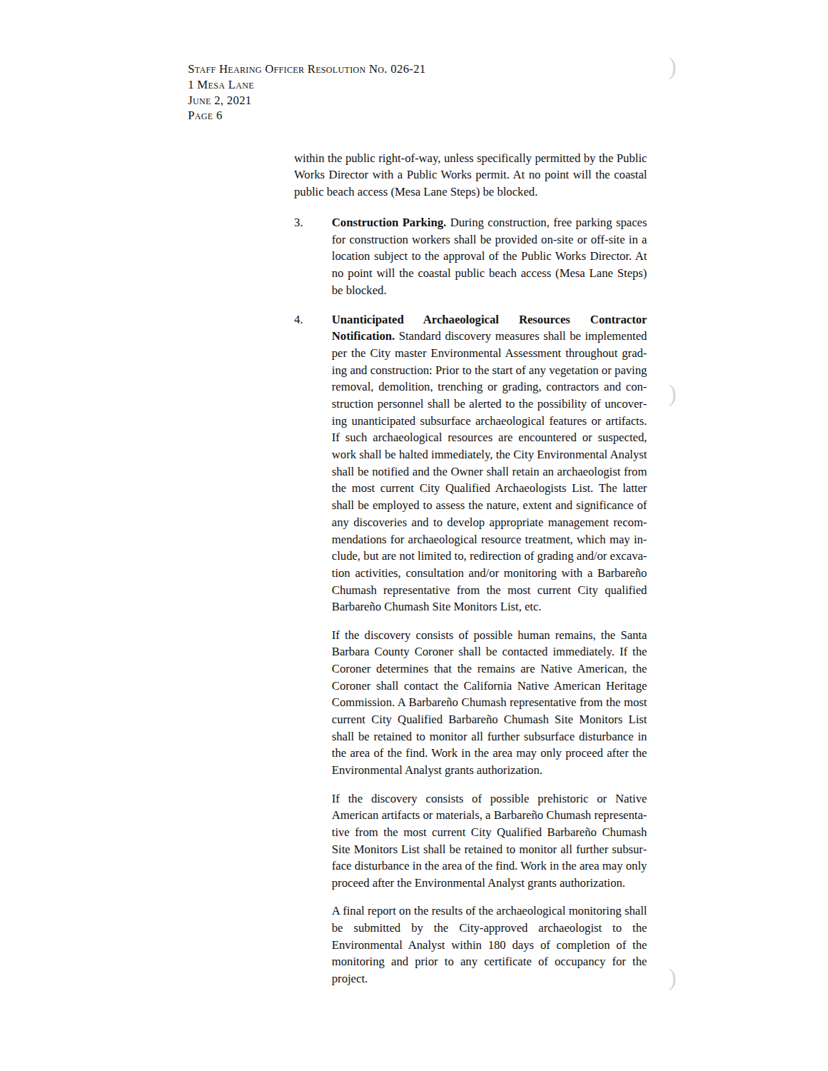) ) )
Staff Hearing Officer Resolution No. 026-21 1 Mesa Lane June 2, 2021 Page 6
within the public right-of-way, unless specifically permitted by the Public Works Director with a Public Works permit. At no point will the coastal public beach access (Mesa Lane Steps) be blocked.
3.
Construction Parking. During construction, free parking spaces for construction workers shall be provided on-site or off-site in a location subject to the approval of the Public Works Director. At no point will the coastal public beach access (Mesa Lane Steps) be blocked.
4.
Unanticipated Archaeological Resources Contractor Notification. Standard discovery measures shall be implemented per the City master Environmental Assessment throughout grading and construction: Prior to the start of any vegetation or paving removal, demolition, trenching or grading, contractors and construction personnel shall be alerted to the possibility of uncovering unanticipated subsurface archaeological features or artifacts. If such archaeological resources are encountered or suspected, work shall be halted immediately, the City Environmental Analyst shall be notified and the Owner shall retain an archaeologist from the most current City Qualified Archaeologists List. The latter shall be employed to assess the nature, extent and significance of any discoveries and to develop appropriate management recommendations for archaeological resource treatment, which may include, but are not limited to, redirection of grading and/or excavation activities, consultation and/or monitoring with a Barbareño Chumash representative from the most current City qualified Barbareño Chumash Site Monitors List, etc.
If the discovery consists of possible human remains, the Santa Barbara County Coroner shall be contacted immediately. If the Coroner determines that the remains are Native American, the Coroner shall contact the California Native American Heritage Commission. A Barbareño Chumash representative from the most current City Qualified Barbareño Chumash Site Monitors List shall be retained to monitor all further subsurface disturbance in the area of the find. Work in the area may only proceed after the Environmental Analyst grants authorization.
If the discovery consists of possible prehistoric or Native American artifacts or materials, a Barbareño Chumash representative from the most current City Qualified Barbareño Chumash Site Monitors List shall be retained to monitor all further subsurface disturbance in the area of the find. Work in the area may only proceed after the Environmental Analyst grants authorization.
A final report on the results of the archaeological monitoring shall be submitted by the City-approved archaeologist to the Environmental Analyst within 180 days of completion of the monitoring and prior to any certificate of occupancy for the project.